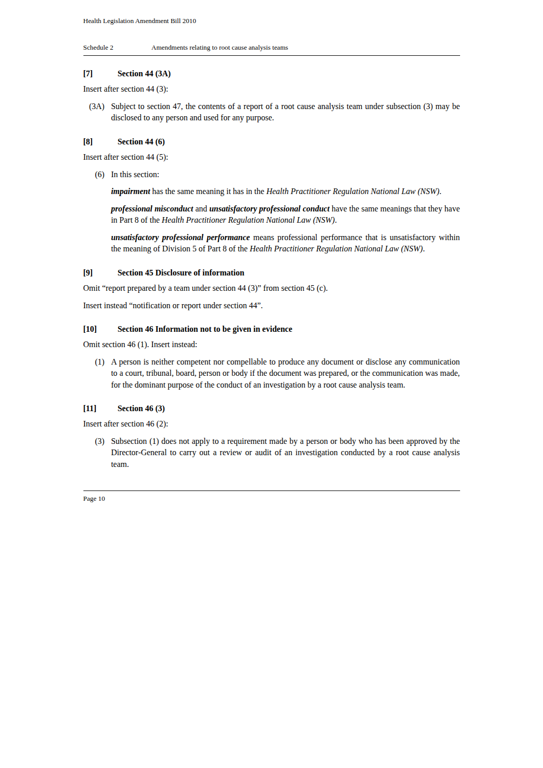Health Legislation Amendment Bill 2010
Schedule 2 Amendments relating to root cause analysis teams
[7] Section 44 (3A)
Insert after section 44 (3):
(3A) Subject to section 47, the contents of a report of a root cause analysis team under subsection (3) may be disclosed to any person and used for any purpose.
[8] Section 44 (6)
Insert after section 44 (5):
(6) In this section:
impairment has the same meaning it has in the Health Practitioner Regulation National Law (NSW).
professional misconduct and unsatisfactory professional conduct have the same meanings that they have in Part 8 of the Health Practitioner Regulation National Law (NSW).
unsatisfactory professional performance means professional performance that is unsatisfactory within the meaning of Division 5 of Part 8 of the Health Practitioner Regulation National Law (NSW).
[9] Section 45 Disclosure of information
Omit “report prepared by a team under section 44 (3)” from section 45 (c).
Insert instead “notification or report under section 44”.
[10] Section 46 Information not to be given in evidence
Omit section 46 (1). Insert instead:
(1) A person is neither competent nor compellable to produce any document or disclose any communication to a court, tribunal, board, person or body if the document was prepared, or the communication was made, for the dominant purpose of the conduct of an investigation by a root cause analysis team.
[11] Section 46 (3)
Insert after section 46 (2):
(3) Subsection (1) does not apply to a requirement made by a person or body who has been approved by the Director-General to carry out a review or audit of an investigation conducted by a root cause analysis team.
Page 10